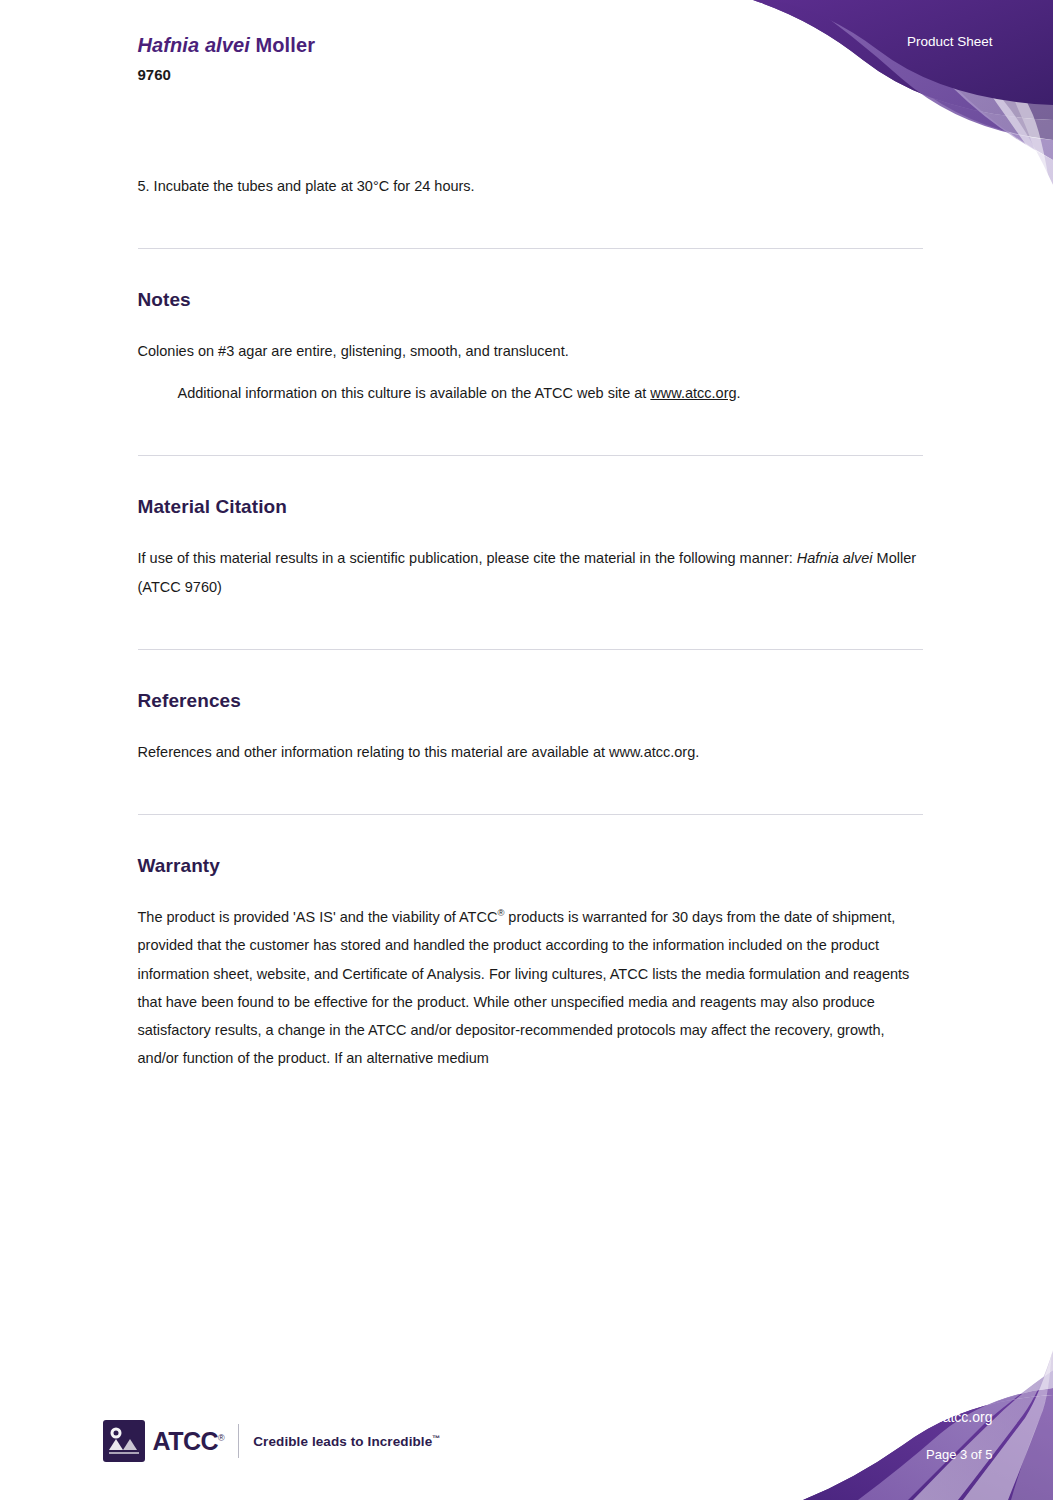Hafnia alvei Moller
9760
Product Sheet
5. Incubate the tubes and plate at 30°C for 24 hours.
Notes
Colonies on #3 agar are entire, glistening, smooth, and translucent.
Additional information on this culture is available on the ATCC web site at www.atcc.org.
Material Citation
If use of this material results in a scientific publication, please cite the material in the following manner: Hafnia alvei Moller (ATCC 9760)
References
References and other information relating to this material are available at www.atcc.org.
Warranty
The product is provided 'AS IS' and the viability of ATCC® products is warranted for 30 days from the date of shipment, provided that the customer has stored and handled the product according to the information included on the product information sheet, website, and Certificate of Analysis. For living cultures, ATCC lists the media formulation and reagents that have been found to be effective for the product. While other unspecified media and reagents may also produce satisfactory results, a change in the ATCC and/or depositor-recommended protocols may affect the recovery, growth, and/or function of the product. If an alternative medium
ATCC®
Credible leads to Incredible™
www.atcc.org
Page 3 of 5